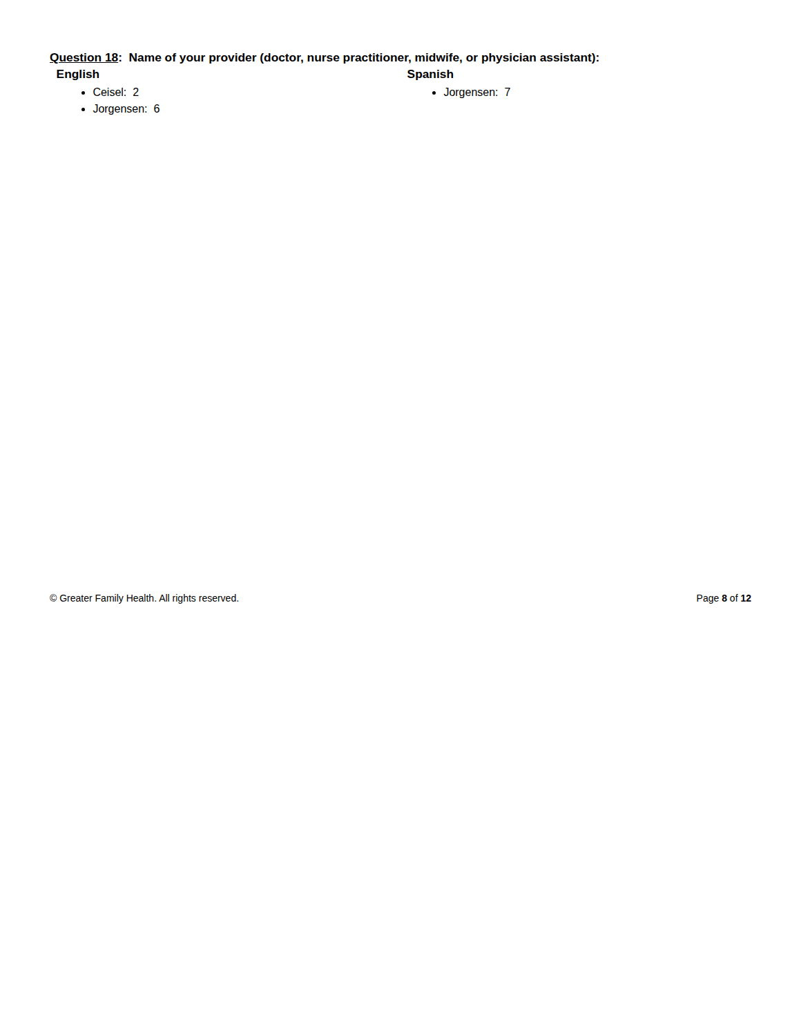Question 18: Name of your provider (doctor, nurse practitioner, midwife, or physician assistant):
English
Ceisel: 2
Jorgensen: 6
Spanish
Jorgensen: 7
© Greater Family Health. All rights reserved.
Page 8 of 12